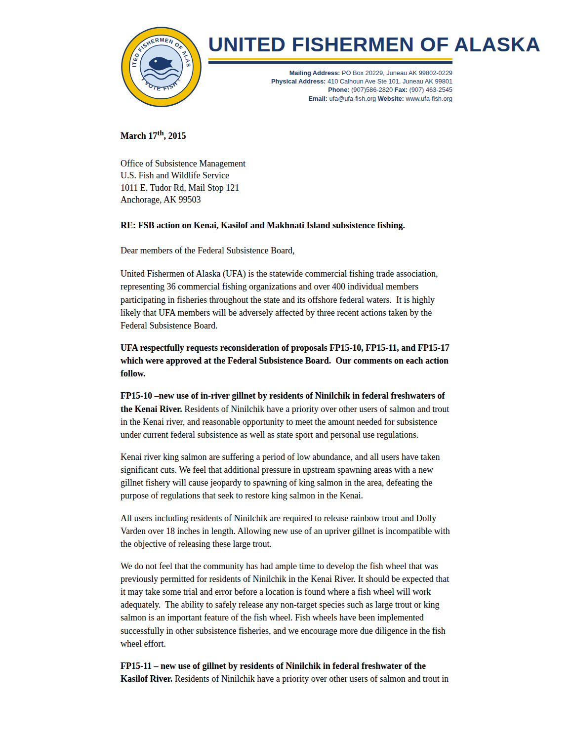UNITED FISHERMEN OF ALASKA I VOTE FISH !
UNITED FISHERMEN OF ALASKA
Mailing Address: PO Box 20229, Juneau AK 99802-0229
Physical Address: 410 Calhoun Ave Ste 101, Juneau AK 99801
Phone: (907)586-2820 Fax: (907) 463-2545
Email: ufa@ufa-fish.org Website: www.ufa-fish.org
March 17th, 2015
Office of Subsistence Management
U.S. Fish and Wildlife Service
1011 E. Tudor Rd, Mail Stop 121
Anchorage, AK 99503
RE: FSB action on Kenai, Kasilof and Makhnati Island subsistence fishing.
Dear members of the Federal Subsistence Board,
United Fishermen of Alaska (UFA) is the statewide commercial fishing trade association, representing 36 commercial fishing organizations and over 400 individual members participating in fisheries throughout the state and its offshore federal waters. It is highly likely that UFA members will be adversely affected by three recent actions taken by the Federal Subsistence Board.
UFA respectfully requests reconsideration of proposals FP15-10, FP15-11, and FP15-17 which were approved at the Federal Subsistence Board. Our comments on each action follow.
FP15-10 –new use of in-river gillnet by residents of Ninilchik in federal freshwaters of the Kenai River. Residents of Ninilchik have a priority over other users of salmon and trout in the Kenai river, and reasonable opportunity to meet the amount needed for subsistence under current federal subsistence as well as state sport and personal use regulations.
Kenai river king salmon are suffering a period of low abundance, and all users have taken significant cuts. We feel that additional pressure in upstream spawning areas with a new gillnet fishery will cause jeopardy to spawning of king salmon in the area, defeating the purpose of regulations that seek to restore king salmon in the Kenai.
All users including residents of Ninilchik are required to release rainbow trout and Dolly Varden over 18 inches in length. Allowing new use of an upriver gillnet is incompatible with the objective of releasing these large trout.
We do not feel that the community has had ample time to develop the fish wheel that was previously permitted for residents of Ninilchik in the Kenai River. It should be expected that it may take some trial and error before a location is found where a fish wheel will work adequately. The ability to safely release any non-target species such as large trout or king salmon is an important feature of the fish wheel. Fish wheels have been implemented successfully in other subsistence fisheries, and we encourage more due diligence in the fish wheel effort.
FP15-11 – new use of gillnet by residents of Ninilchik in federal freshwater of the Kasilof River. Residents of Ninilchik have a priority over other users of salmon and trout in